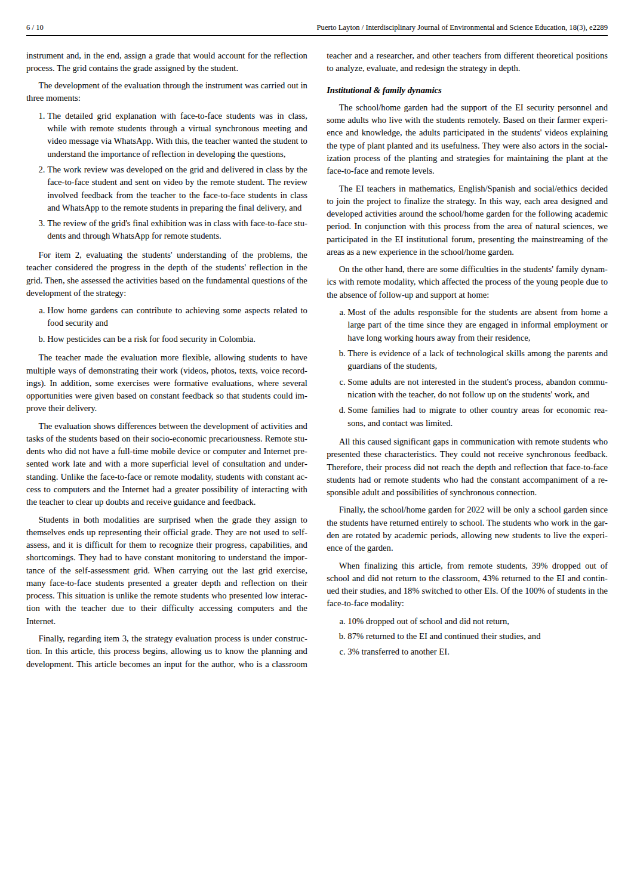6 / 10 Puerto Layton / Interdisciplinary Journal of Environmental and Science Education, 18(3), e2289
instrument and, in the end, assign a grade that would account for the reflection process. The grid contains the grade assigned by the student.
The development of the evaluation through the instrument was carried out in three moments:
The detailed grid explanation with face-to-face students was in class, while with remote students through a virtual synchronous meeting and video message via WhatsApp. With this, the teacher wanted the student to understand the importance of reflection in developing the questions,
The work review was developed on the grid and delivered in class by the face-to-face student and sent on video by the remote student. The review involved feedback from the teacher to the face-to-face students in class and WhatsApp to the remote students in preparing the final delivery, and
The review of the grid's final exhibition was in class with face-to-face students and through WhatsApp for remote students.
For item 2, evaluating the students' understanding of the problems, the teacher considered the progress in the depth of the students' reflection in the grid. Then, she assessed the activities based on the fundamental questions of the development of the strategy:
How home gardens can contribute to achieving some aspects related to food security and
How pesticides can be a risk for food security in Colombia.
The teacher made the evaluation more flexible, allowing students to have multiple ways of demonstrating their work (videos, photos, texts, voice recordings). In addition, some exercises were formative evaluations, where several opportunities were given based on constant feedback so that students could improve their delivery.
The evaluation shows differences between the development of activities and tasks of the students based on their socio-economic precariousness. Remote students who did not have a full-time mobile device or computer and Internet presented work late and with a more superficial level of consultation and understanding. Unlike the face-to-face or remote modality, students with constant access to computers and the Internet had a greater possibility of interacting with the teacher to clear up doubts and receive guidance and feedback.
Students in both modalities are surprised when the grade they assign to themselves ends up representing their official grade. They are not used to self-assess, and it is difficult for them to recognize their progress, capabilities, and shortcomings. They had to have constant monitoring to understand the importance of the self-assessment grid. When carrying out the last grid exercise, many face-to-face students presented a greater depth and reflection on their process. This situation is unlike the remote students who presented low interaction with the teacher due to their difficulty accessing computers and the Internet.
Finally, regarding item 3, the strategy evaluation process is under construction. In this article, this process begins, allowing us to know the planning and development. This article becomes an input for the author, who is a classroom teacher and a researcher, and other teachers from different theoretical positions to analyze, evaluate, and redesign the strategy in depth.
Institutional & family dynamics
The school/home garden had the support of the EI security personnel and some adults who live with the students remotely. Based on their farmer experience and knowledge, the adults participated in the students' videos explaining the type of plant planted and its usefulness. They were also actors in the socialization process of the planting and strategies for maintaining the plant at the face-to-face and remote levels.
The EI teachers in mathematics, English/Spanish and social/ethics decided to join the project to finalize the strategy. In this way, each area designed and developed activities around the school/home garden for the following academic period. In conjunction with this process from the area of natural sciences, we participated in the EI institutional forum, presenting the mainstreaming of the areas as a new experience in the school/home garden.
On the other hand, there are some difficulties in the students' family dynamics with remote modality, which affected the process of the young people due to the absence of follow-up and support at home:
Most of the adults responsible for the students are absent from home a large part of the time since they are engaged in informal employment or have long working hours away from their residence,
There is evidence of a lack of technological skills among the parents and guardians of the students,
Some adults are not interested in the student's process, abandon communication with the teacher, do not follow up on the students' work, and
Some families had to migrate to other country areas for economic reasons, and contact was limited.
All this caused significant gaps in communication with remote students who presented these characteristics. They could not receive synchronous feedback. Therefore, their process did not reach the depth and reflection that face-to-face students had or remote students who had the constant accompaniment of a responsible adult and possibilities of synchronous connection.
Finally, the school/home garden for 2022 will be only a school garden since the students have returned entirely to school. The students who work in the garden are rotated by academic periods, allowing new students to live the experience of the garden.
When finalizing this article, from remote students, 39% dropped out of school and did not return to the classroom, 43% returned to the EI and continued their studies, and 18% switched to other EIs. Of the 100% of students in the face-to-face modality:
10% dropped out of school and did not return,
87% returned to the EI and continued their studies, and
3% transferred to another EI.